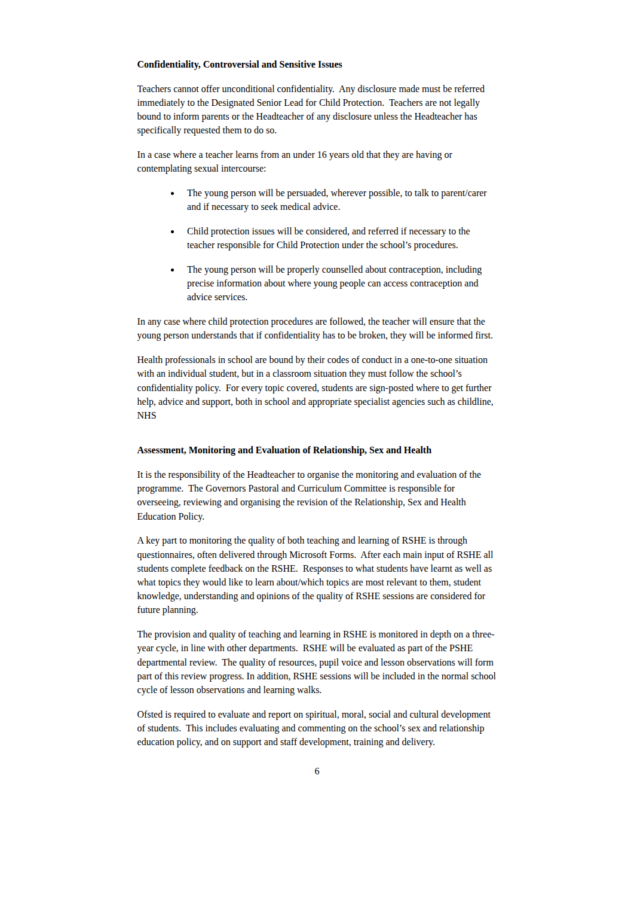Confidentiality, Controversial and Sensitive Issues
Teachers cannot offer unconditional confidentiality. Any disclosure made must be referred immediately to the Designated Senior Lead for Child Protection. Teachers are not legally bound to inform parents or the Headteacher of any disclosure unless the Headteacher has specifically requested them to do so.
In a case where a teacher learns from an under 16 years old that they are having or contemplating sexual intercourse:
The young person will be persuaded, wherever possible, to talk to parent/carer and if necessary to seek medical advice.
Child protection issues will be considered, and referred if necessary to the teacher responsible for Child Protection under the school’s procedures.
The young person will be properly counselled about contraception, including precise information about where young people can access contraception and advice services.
In any case where child protection procedures are followed, the teacher will ensure that the young person understands that if confidentiality has to be broken, they will be informed first.
Health professionals in school are bound by their codes of conduct in a one-to-one situation with an individual student, but in a classroom situation they must follow the school’s confidentiality policy. For every topic covered, students are sign-posted where to get further help, advice and support, both in school and appropriate specialist agencies such as childline, NHS
Assessment, Monitoring and Evaluation of Relationship, Sex and Health
It is the responsibility of the Headteacher to organise the monitoring and evaluation of the programme. The Governors Pastoral and Curriculum Committee is responsible for overseeing, reviewing and organising the revision of the Relationship, Sex and Health Education Policy.
A key part to monitoring the quality of both teaching and learning of RSHE is through questionnaires, often delivered through Microsoft Forms. After each main input of RSHE all students complete feedback on the RSHE. Responses to what students have learnt as well as what topics they would like to learn about/which topics are most relevant to them, student knowledge, understanding and opinions of the quality of RSHE sessions are considered for future planning.
The provision and quality of teaching and learning in RSHE is monitored in depth on a three-year cycle, in line with other departments. RSHE will be evaluated as part of the PSHE departmental review. The quality of resources, pupil voice and lesson observations will form part of this review progress. In addition, RSHE sessions will be included in the normal school cycle of lesson observations and learning walks.
Ofsted is required to evaluate and report on spiritual, moral, social and cultural development of students. This includes evaluating and commenting on the school’s sex and relationship education policy, and on support and staff development, training and delivery.
6